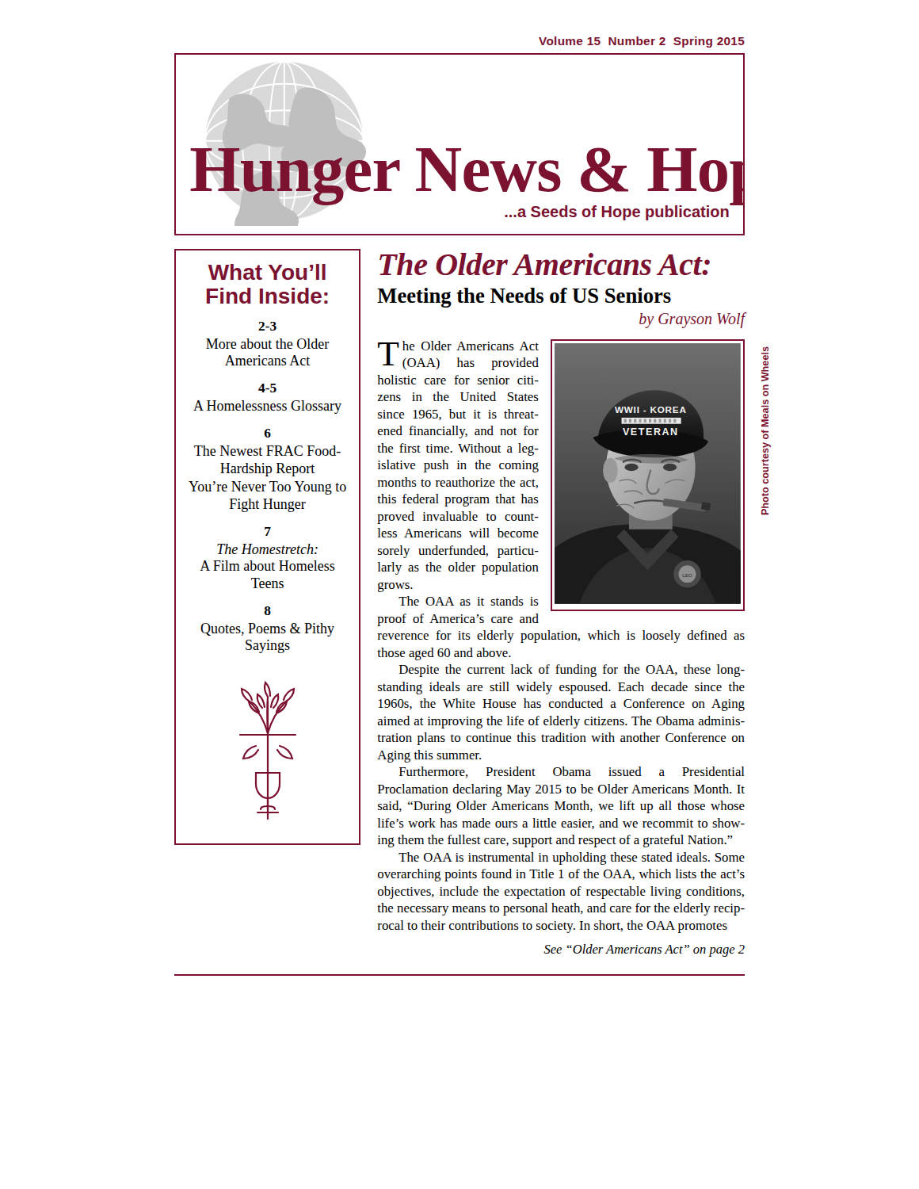Volume 15 Number 2 Spring 2015
Hunger News & Hope
...a Seeds of Hope publication
What You’ll
Find Inside:
2-3
More about the Older Americans Act
4-5
A Homelessness Glossary
6
The Newest FRAC Food-Hardship Report
You’re Never Too Young to Fight Hunger
7
The Homestretch:
A Film about Homeless Teens
8
Quotes, Poems & Pithy Sayings
The Older Americans Act:
Meeting the Needs of US Seniors
by Grayson Wolf
WWII - KOREA VETERAN LEO
Photo courtesy of Meals on Wheels
The Older Americans Act (OAA) has provided holistic care for senior citizens in the United States since 1965, but it is threatened financially, and not for the first time. Without a legislative push in the coming months to reauthorize the act, this federal program that has proved invaluable to countless Americans will become sorely underfunded, particularly as the older population grows.
The OAA as it stands is proof of America’s care and reverence for its elderly population, which is loosely defined as those aged 60 and above.
Despite the current lack of funding for the OAA, these longstanding ideals are still widely espoused. Each decade since the 1960s, the White House has conducted a Conference on Aging aimed at improving the life of elderly citizens. The Obama administration plans to continue this tradition with another Conference on Aging this summer.
Furthermore, President Obama issued a Presidential Proclamation declaring May 2015 to be Older Americans Month. It said, “During Older Americans Month, we lift up all those whose life’s work has made ours a little easier, and we recommit to showing them the fullest care, support and respect of a grateful Nation.”
The OAA is instrumental in upholding these stated ideals. Some overarching points found in Title 1 of the OAA, which lists the act’s objectives, include the expectation of respectable living conditions, the necessary means to personal heath, and care for the elderly reciprocal to their contributions to society. In short, the OAA promotes
See “Older Americans Act” on page 2